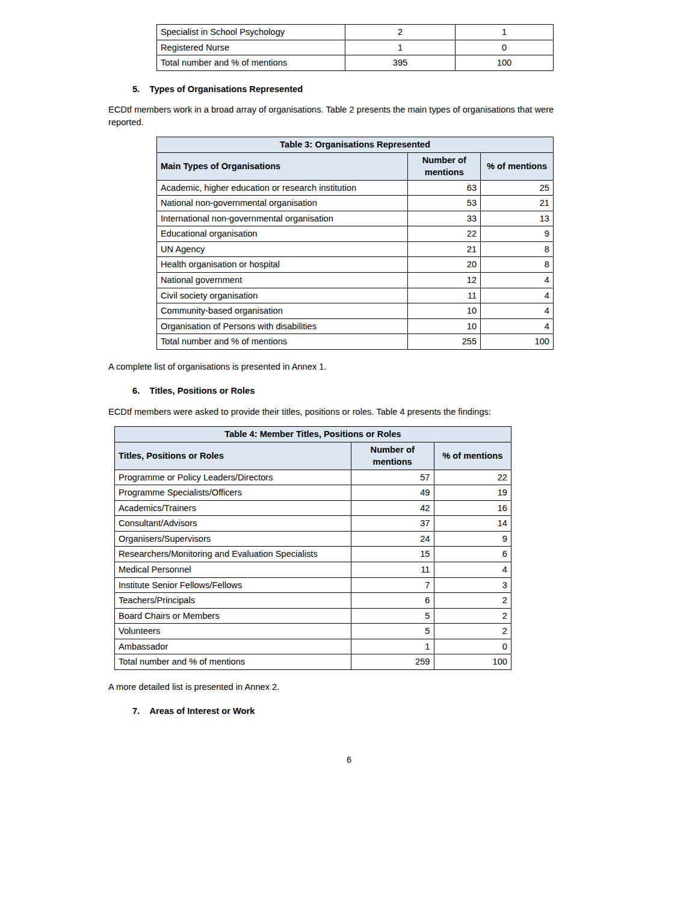| Specialist in School Psychology | 2 | 1 |
| Registered Nurse | 1 | 0 |
| Total number and % of mentions | 395 | 100 |
5. Types of Organisations Represented
ECDtf members work in a broad array of organisations. Table 2 presents the main types of organisations that were reported.
| Table 3: Organisations Represented |
| Main Types of Organisations | Number of mentions | % of mentions |
| Academic, higher education or research institution | 63 | 25 |
| National non-governmental organisation | 53 | 21 |
| International non-governmental organisation | 33 | 13 |
| Educational organisation | 22 | 9 |
| UN Agency | 21 | 8 |
| Health organisation or hospital | 20 | 8 |
| National government | 12 | 4 |
| Civil society organisation | 11 | 4 |
| Community-based organisation | 10 | 4 |
| Organisation of Persons with disabilities | 10 | 4 |
| Total number and % of mentions | 255 | 100 |
A complete list of organisations is presented in Annex 1.
6. Titles, Positions or Roles
ECDtf members were asked to provide their titles, positions or roles. Table 4 presents the findings:
| Table 4: Member Titles, Positions or Roles |
| Titles, Positions or Roles | Number of mentions | % of mentions |
| Programme or Policy Leaders/Directors | 57 | 22 |
| Programme Specialists/Officers | 49 | 19 |
| Academics/Trainers | 42 | 16 |
| Consultant/Advisors | 37 | 14 |
| Organisers/Supervisors | 24 | 9 |
| Researchers/Monitoring and Evaluation Specialists | 15 | 6 |
| Medical Personnel | 11 | 4 |
| Institute Senior Fellows/Fellows | 7 | 3 |
| Teachers/Principals | 6 | 2 |
| Board Chairs or Members | 5 | 2 |
| Volunteers | 5 | 2 |
| Ambassador | 1 | 0 |
| Total number and % of mentions | 259 | 100 |
A more detailed list is presented in Annex 2.
7. Areas of Interest or Work
6